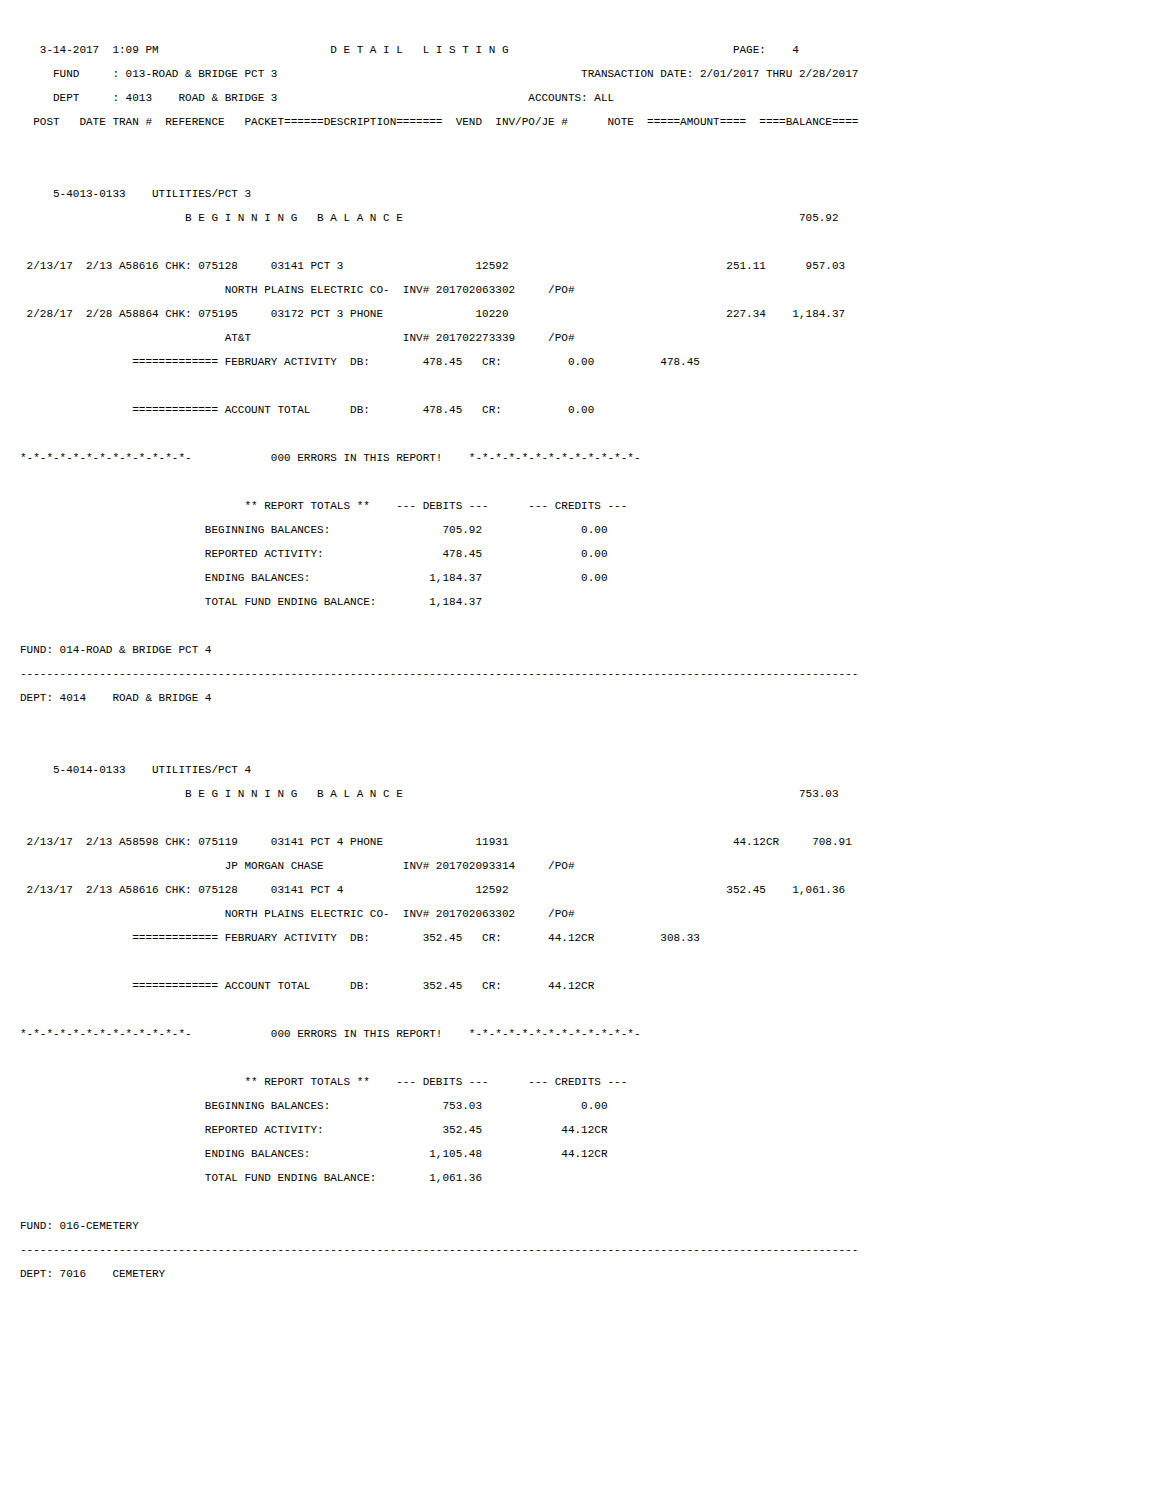3-14-2017 1:09 PM D E T A I L L I S T I N G PAGE: 4 FUND : 013-ROAD & BRIDGE PCT 3 TRANSACTION DATE: 2/01/2017 THRU 2/28/2017 DEPT : 4013 ROAD & BRIDGE 3 ACCOUNTS: ALL POST DATE TRAN # REFERENCE PACKET======DESCRIPTION======= VEND INV/PO/JE # NOTE =====AMOUNT==== ====BALANCE==== 5-4013-0133 UTILITIES/PCT 3 B E G I N N I N G B A L A N C E 705.92 2/13/17 2/13 A58616 CHK: 075128 03141 PCT 3 12592 251.11 957.03 NORTH PLAINS ELECTRIC CO- INV# 201702063302 /PO# 2/28/17 2/28 A58864 CHK: 075195 03172 PCT 3 PHONE 10220 227.34 1,184.37 AT&T INV# 201702273339 /PO# ============= FEBRUARY ACTIVITY DB: 478.45 CR: 0.00 478.45 ============= ACCOUNT TOTAL DB: 478.45 CR: 0.00 *-*-*-*-*-*-*-*-*-*-*-*-*- 000 ERRORS IN THIS REPORT! *-*-*-*-*-*-*-*-*-*-*-*-*- ** REPORT TOTALS ** --- DEBITS --- --- CREDITS --- BEGINNING BALANCES: 705.92 0.00 REPORTED ACTIVITY: 478.45 0.00 ENDING BALANCES: 1,184.37 0.00 TOTAL FUND ENDING BALANCE: 1,184.37 FUND: 014-ROAD & BRIDGE PCT 4 ------------------------------------------------------------------------------------------------------------------------------- DEPT: 4014 ROAD & BRIDGE 4 5-4014-0133 UTILITIES/PCT 4 B E G I N N I N G B A L A N C E 753.03 2/13/17 2/13 A58598 CHK: 075119 03141 PCT 4 PHONE 11931 44.12CR 708.91 JP MORGAN CHASE INV# 201702093314 /PO# 2/13/17 2/13 A58616 CHK: 075128 03141 PCT 4 12592 352.45 1,061.36 NORTH PLAINS ELECTRIC CO- INV# 201702063302 /PO# ============= FEBRUARY ACTIVITY DB: 352.45 CR: 44.12CR 308.33 ============= ACCOUNT TOTAL DB: 352.45 CR: 44.12CR *-*-*-*-*-*-*-*-*-*-*-*-*- 000 ERRORS IN THIS REPORT! *-*-*-*-*-*-*-*-*-*-*-*-*- ** REPORT TOTALS ** --- DEBITS --- --- CREDITS --- BEGINNING BALANCES: 753.03 0.00 REPORTED ACTIVITY: 352.45 44.12CR ENDING BALANCES: 1,105.48 44.12CR TOTAL FUND ENDING BALANCE: 1,061.36 FUND: 016-CEMETERY ------------------------------------------------------------------------------------------------------------------------------- DEPT: 7016 CEMETERY